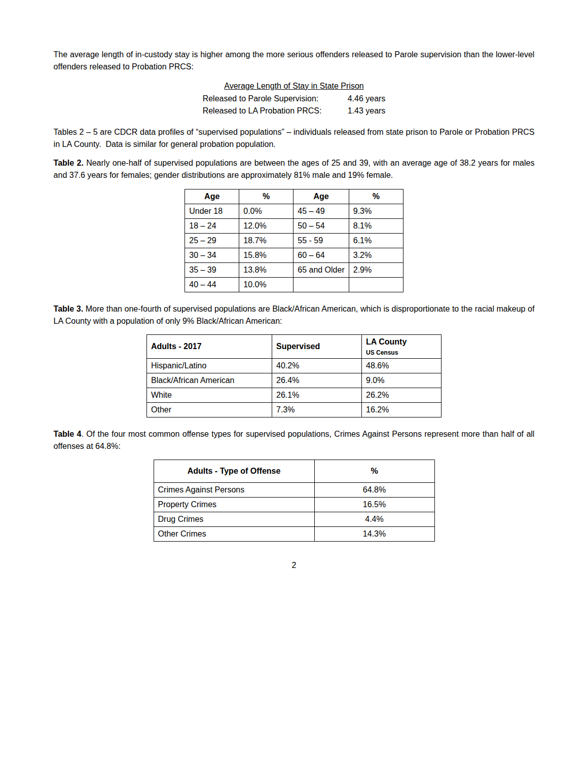The average length of in-custody stay is higher among the more serious offenders released to Parole supervision than the lower-level offenders released to Probation PRCS:
Average Length of Stay in State Prison
Released to Parole Supervision: 4.46 years
Released to LA Probation PRCS: 1.43 years
Tables 2 – 5 are CDCR data profiles of “supervised populations” – individuals released from state prison to Parole or Probation PRCS in LA County. Data is similar for general probation population.
Table 2. Nearly one-half of supervised populations are between the ages of 25 and 39, with an average age of 38.2 years for males and 37.6 years for females; gender distributions are approximately 81% male and 19% female.
| Age | % | Age | % |
| --- | --- | --- | --- |
| Under 18 | 0.0% | 45 – 49 | 9.3% |
| 18 – 24 | 12.0% | 50 – 54 | 8.1% |
| 25 – 29 | 18.7% | 55 - 59 | 6.1% |
| 30 – 34 | 15.8% | 60 – 64 | 3.2% |
| 35 – 39 | 13.8% | 65 and Older | 2.9% |
| 40 – 44 | 10.0% | | |
Table 3. More than one-fourth of supervised populations are Black/African American, which is disproportionate to the racial makeup of LA County with a population of only 9% Black/African American:
| Adults - 2017 | Supervised | LA County US Census |
| --- | --- | --- |
| Hispanic/Latino | 40.2% | 48.6% |
| Black/African American | 26.4% | 9.0% |
| White | 26.1% | 26.2% |
| Other | 7.3% | 16.2% |
Table 4. Of the four most common offense types for supervised populations, Crimes Against Persons represent more than half of all offenses at 64.8%:
| Adults - Type of Offense | % |
| --- | --- |
| Crimes Against Persons | 64.8% |
| Property Crimes | 16.5% |
| Drug Crimes | 4.4% |
| Other Crimes | 14.3% |
2